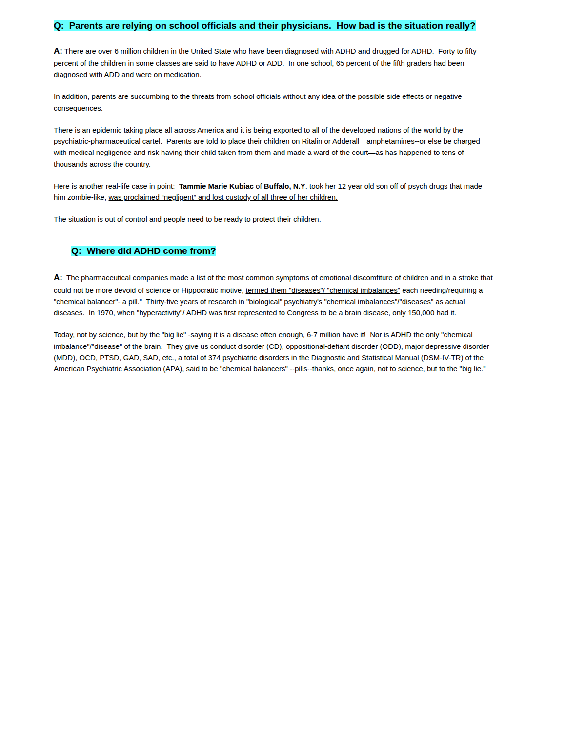Q: Parents are relying on school officials and their physicians. How bad is the situation really?
A: There are over 6 million children in the United State who have been diagnosed with ADHD and drugged for ADHD. Forty to fifty percent of the children in some classes are said to have ADHD or ADD. In one school, 65 percent of the fifth graders had been diagnosed with ADD and were on medication.
In addition, parents are succumbing to the threats from school officials without any idea of the possible side effects or negative consequences.
There is an epidemic taking place all across America and it is being exported to all of the developed nations of the world by the psychiatric-pharmaceutical cartel. Parents are told to place their children on Ritalin or Adderall—amphetamines--or else be charged with medical negligence and risk having their child taken from them and made a ward of the court—as has happened to tens of thousands across the country.
Here is another real-life case in point: Tammie Marie Kubiac of Buffalo, N.Y. took her 12 year old son off of psych drugs that made him zombie-like, was proclaimed “negligent” and lost custody of all three of her children.
The situation is out of control and people need to be ready to protect their children.
Q: Where did ADHD come from?
A: The pharmaceutical companies made a list of the most common symptoms of emotional discomfiture of children and in a stroke that could not be more devoid of science or Hippocratic motive, termed them "diseases"/ "chemical imbalances" each needing/requiring a "chemical balancer"- a pill." Thirty-five years of research in "biological" psychiatry's "chemical imbalances"/"diseases" as actual diseases. In 1970, when "hyperactivity"/ ADHD was first represented to Congress to be a brain disease, only 150,000 had it.
Today, not by science, but by the "big lie" -saying it is a disease often enough, 6-7 million have it! Nor is ADHD the only "chemical imbalance"/"disease" of the brain. They give us conduct disorder (CD), oppositional-defiant disorder (ODD), major depressive disorder (MDD), OCD, PTSD, GAD, SAD, etc., a total of 374 psychiatric disorders in the Diagnostic and Statistical Manual (DSM-IV-TR) of the American Psychiatric Association (APA), said to be "chemical balancers" --pills--thanks, once again, not to science, but to the "big lie."